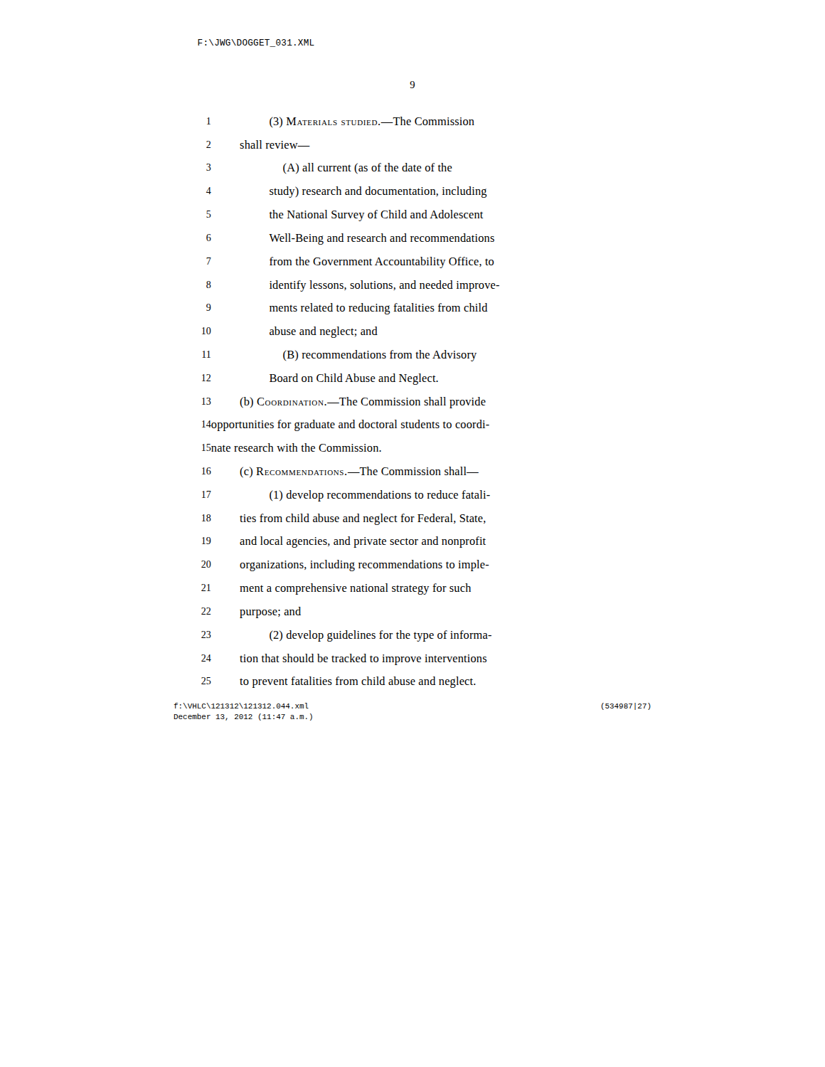F:\JWG\DOGGET_031.XML
9
| 1 | (3) Materials studied. —The Commission |
| 2 | shall review— |
| 3 | (A) all current (as of the date of the |
| 4 | study) research and documentation, including |
| 5 | the National Survey of Child and Adolescent |
| 6 | Well-Being and research and recommendations |
| 7 | from the Government Accountability Office, to |
| 8 | identify lessons, solutions, and needed improve- |
| 9 | ments related to reducing fatalities from child |
| 10 | abuse and neglect; and |
| 11 | (B) recommendations from the Advisory |
| 12 | Board on Child Abuse and Neglect. |
| 13 | (b) Coordination. —The Commission shall provide |
| 14 | opportunities for graduate and doctoral students to coordi- |
| 15 | nate research with the Commission. |
| 16 | (c) Recommendations. —The Commission shall— |
| 17 | (1) develop recommendations to reduce fatali- |
| 18 | ties from child abuse and neglect for Federal, State, |
| 19 | and local agencies, and private sector and nonprofit |
| 20 | organizations, including recommendations to imple- |
| 21 | ment a comprehensive national strategy for such |
| 22 | purpose; and |
| 23 | (2) develop guidelines for the type of informa- |
| 24 | tion that should be tracked to improve interventions |
| 25 | to prevent fatalities from child abuse and neglect. |
(534987|27) f:\VHLC\121312\121312.044.xml
December 13, 2012 (11:47 a.m.)